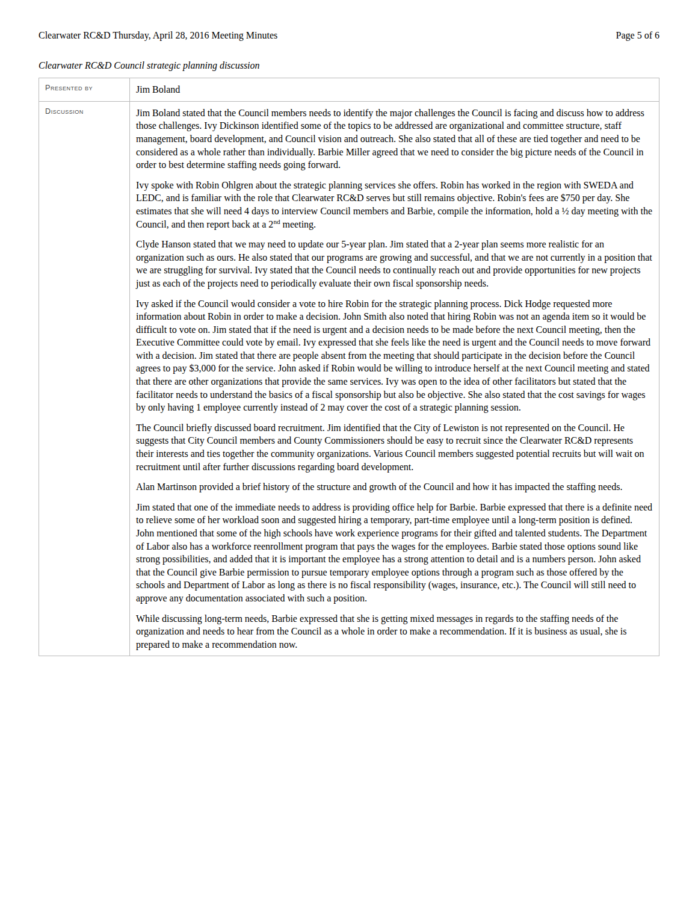Clearwater RC&D Thursday, April 28, 2016 Meeting Minutes Page 5 of 6
Clearwater RC&D Council strategic planning discussion
| Presented by | Jim Boland |
| Discussion | Jim Boland stated that the Council members needs to identify the major challenges the Council is facing and discuss how to address those challenges. Ivy Dickinson identified some of the topics to be addressed are organizational and committee structure, staff management, board development, and Council vision and outreach. She also stated that all of these are tied together and need to be considered as a whole rather than individually. Barbie Miller agreed that we need to consider the big picture needs of the Council in order to best determine staffing needs going forward. Ivy spoke with Robin Ohlgren about the strategic planning services she offers. Robin has worked in the region with SWEDA and LEDC, and is familiar with the role that Clearwater RC&D serves but still remains objective. Robin's fees are $750 per day. She estimates that she will need 4 days to interview Council members and Barbie, compile the information, hold a ½ day meeting with the Council, and then report back at a 2 nd meeting. Clyde Hanson stated that we may need to update our 5-year plan. Jim stated that a 2-year plan seems more realistic for an organization such as ours. He also stated that our programs are growing and successful, and that we are not currently in a position that we are struggling for survival. Ivy stated that the Council needs to continually reach out and provide opportunities for new projects just as each of the projects need to periodically evaluate their own fiscal sponsorship needs. Ivy asked if the Council would consider a vote to hire Robin for the strategic planning process. Dick Hodge requested more information about Robin in order to make a decision. John Smith also noted that hiring Robin was not an agenda item so it would be difficult to vote on. Jim stated that if the need is urgent and a decision needs to be made before the next Council meeting, then the Executive Committee could vote by email. Ivy expressed that she feels like the need is urgent and the Council needs to move forward with a decision. Jim stated that there are people absent from the meeting that should participate in the decision before the Council agrees to pay $3,000 for the service. John asked if Robin would be willing to introduce herself at the next Council meeting and stated that there are other organizations that provide the same services. Ivy was open to the idea of other facilitators but stated that the facilitator needs to understand the basics of a fiscal sponsorship but also be objective. She also stated that the cost savings for wages by only having 1 employee currently instead of 2 may cover the cost of a strategic planning session. The Council briefly discussed board recruitment. Jim identified that the City of Lewiston is not represented on the Council. He suggests that City Council members and County Commissioners should be easy to recruit since the Clearwater RC&D represents their interests and ties together the community organizations. Various Council members suggested potential recruits but will wait on recruitment until after further discussions regarding board development. Alan Martinson provided a brief history of the structure and growth of the Council and how it has impacted the staffing needs. Jim stated that one of the immediate needs to address is providing office help for Barbie. Barbie expressed that there is a definite need to relieve some of her workload soon and suggested hiring a temporary, part-time employee until a long-term position is defined. John mentioned that some of the high schools have work experience programs for their gifted and talented students. The Department of Labor also has a workforce reenrollment program that pays the wages for the employees. Barbie stated those options sound like strong possibilities, and added that it is important the employee has a strong attention to detail and is a numbers person. John asked that the Council give Barbie permission to pursue temporary employee options through a program such as those offered by the schools and Department of Labor as long as there is no fiscal responsibility (wages, insurance, etc.). The Council will still need to approve any documentation associated with such a position. While discussing long-term needs, Barbie expressed that she is getting mixed messages in regards to the staffing needs of the organization and needs to hear from the Council as a whole in order to make a recommendation. If it is business as usual, she is prepared to make a recommendation now. |